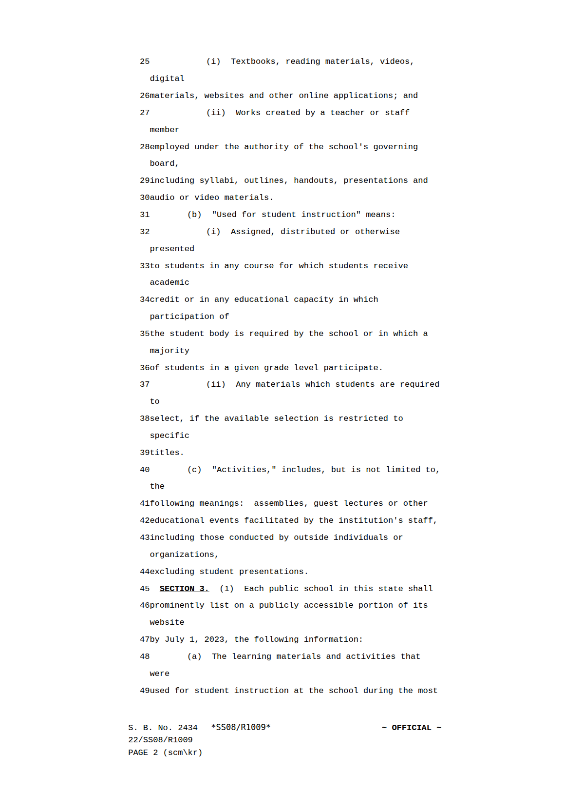| 25 | (i) Textbooks, reading materials, videos, digital |
| 26 | materials, websites and other online applications; and |
| 27 | (ii) Works created by a teacher or staff member |
| 28 | employed under the authority of the school's governing board, |
| 29 | including syllabi, outlines, handouts, presentations and |
| 30 | audio or video materials. |
| 31 | (b) "Used for student instruction" means: |
| 32 | (i) Assigned, distributed or otherwise presented |
| 33 | to students in any course for which students receive academic |
| 34 | credit or in any educational capacity in which participation of |
| 35 | the student body is required by the school or in which a majority |
| 36 | of students in a given grade level participate. |
| 37 | (ii) Any materials which students are required to |
| 38 | select, if the available selection is restricted to specific |
| 39 | titles. |
| 40 | (c) "Activities," includes, but is not limited to, the |
| 41 | following meanings: assemblies, guest lectures or other |
| 42 | educational events facilitated by the institution's staff, |
| 43 | including those conducted by outside individuals or organizations, |
| 44 | excluding student presentations. |
| 45 | SECTION 3. (1) Each public school in this state shall |
| 46 | prominently list on a publicly accessible portion of its website |
| 47 | by July 1, 2023, the following information: |
| 48 | (a) The learning materials and activities that were |
| 49 | used for student instruction at the school during the most |
S. B. No. 2434 *SS08/R1009* ~ OFFICIAL ~
22/SS08/R1009
PAGE 2 (scm\kr)